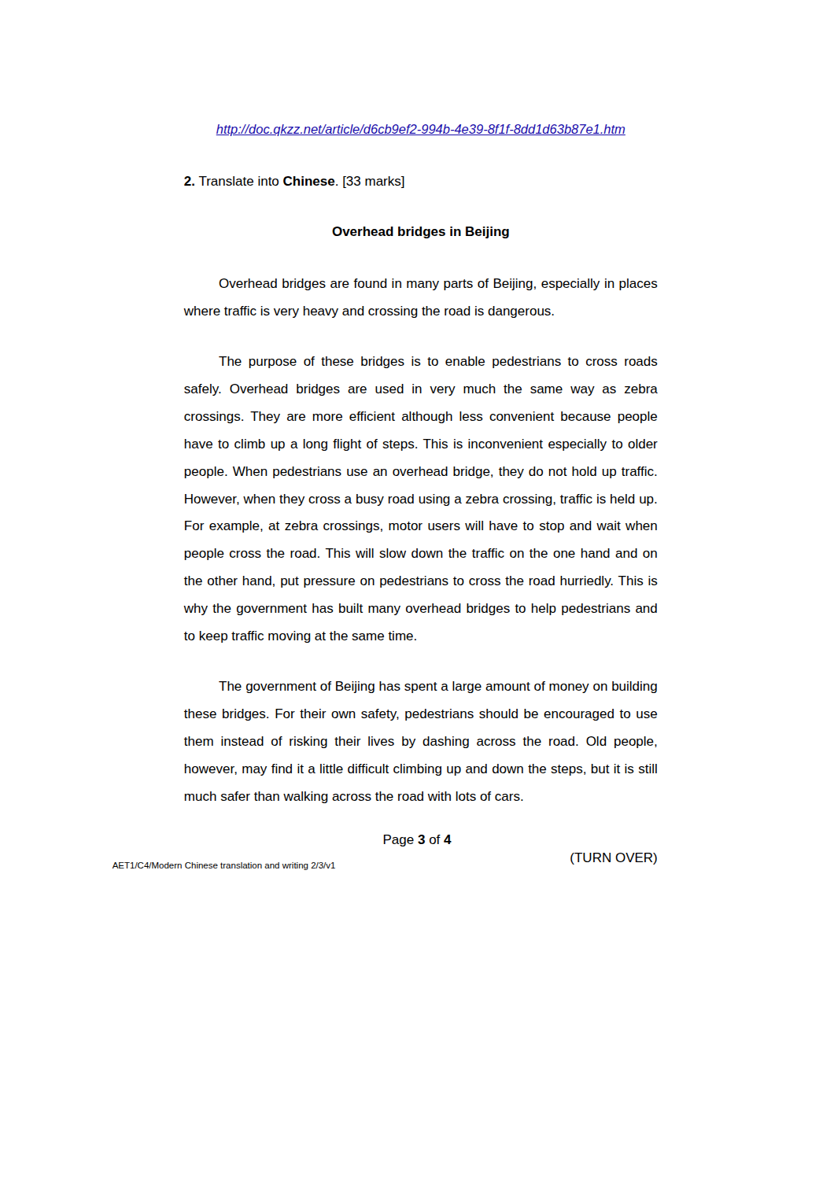http://doc.qkzz.net/article/d6cb9ef2-994b-4e39-8f1f-8dd1d63b87e1.htm
2. Translate into Chinese. [33 marks]
Overhead bridges in Beijing
Overhead bridges are found in many parts of Beijing, especially in places where traffic is very heavy and crossing the road is dangerous.
The purpose of these bridges is to enable pedestrians to cross roads safely. Overhead bridges are used in very much the same way as zebra crossings. They are more efficient although less convenient because people have to climb up a long flight of steps. This is inconvenient especially to older people. When pedestrians use an overhead bridge, they do not hold up traffic. However, when they cross a busy road using a zebra crossing, traffic is held up. For example, at zebra crossings, motor users will have to stop and wait when people cross the road. This will slow down the traffic on the one hand and on the other hand, put pressure on pedestrians to cross the road hurriedly. This is why the government has built many overhead bridges to help pedestrians and to keep traffic moving at the same time.
The government of Beijing has spent a large amount of money on building these bridges. For their own safety, pedestrians should be encouraged to use them instead of risking their lives by dashing across the road. Old people, however, may find it a little difficult climbing up and down the steps, but it is still much safer than walking across the road with lots of cars.
(TURN OVER)
Page 3 of 4
AET1/C4/Modern Chinese translation and writing 2/3/v1